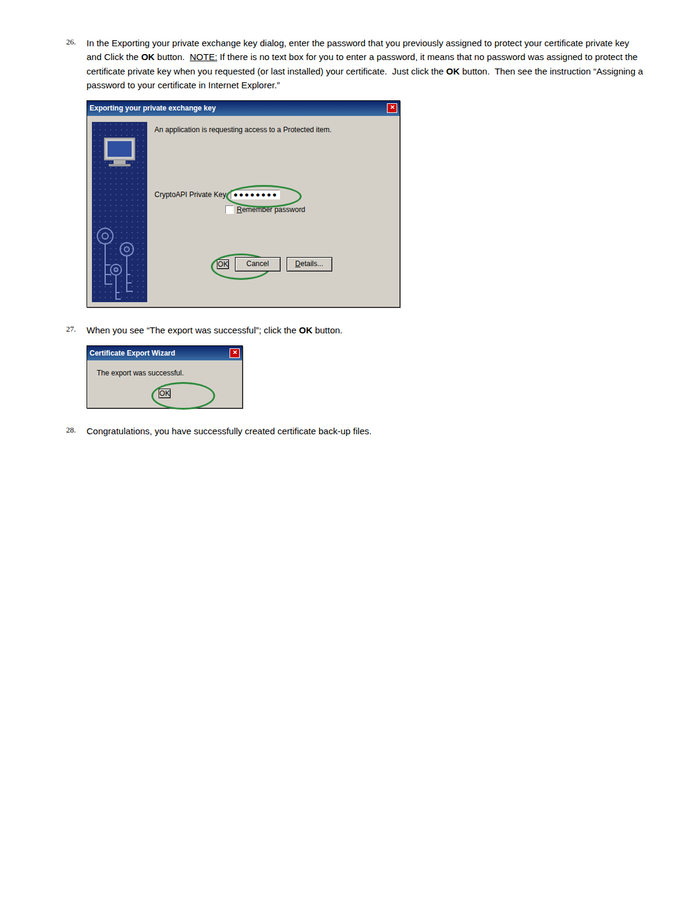26. In the Exporting your private exchange key dialog, enter the password that you previously assigned to protect your certificate private key and Click the OK button. NOTE: If there is no text box for you to enter a password, it means that no password was assigned to protect the certificate private key when you requested (or last installed) your certificate. Just click the OK button. Then see the instruction “Assigning a password to your certificate in Internet Explorer.”
Exporting your private exchange key ✕
An application is requesting access to a Protected item.
CryptoAPI Private Key ●●●●●●●●
Remember password
OK Cancel Details...
27. When you see “The export was successful”; click the OK button.
Certificate Export Wizard ✕
The export was successful.
OK
28. Congratulations, you have successfully created certificate back-up files.